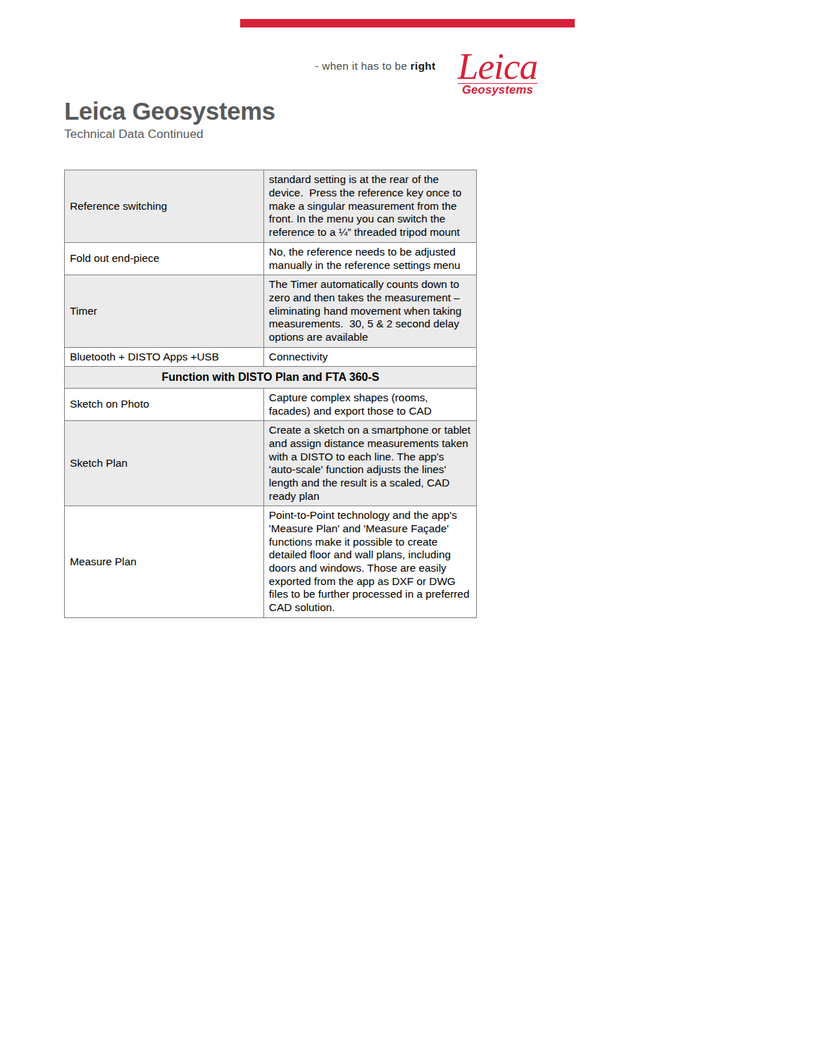- when it has to be right
Leica
Geosystems
Leica Geosystems
Technical Data Continued
| Reference switching | standard setting is at the rear of the device. Press the reference key once to make a singular measurement from the front. In the menu you can switch the reference to a ¼” threaded tripod mount |
| Fold out end-piece | No, the reference needs to be adjusted manually in the reference settings menu |
| Timer | The Timer automatically counts down to zero and then takes the measurement – eliminating hand movement when taking measurements. 30, 5 & 2 second delay options are available |
| Bluetooth + DISTO Apps +USB | Connectivity |
| Function with DISTO Plan and FTA 360-S |
| Sketch on Photo | Capture complex shapes (rooms, facades) and export those to CAD |
| Sketch Plan | Create a sketch on a smartphone or tablet and assign distance measurements taken with a DISTO to each line. The app's 'auto-scale' function adjusts the lines' length and the result is a scaled, CAD ready plan |
| Measure Plan | Point-to-Point technology and the app's 'Measure Plan' and 'Measure Façade' functions make it possible to create detailed floor and wall plans, including doors and windows. Those are easily exported from the app as DXF or DWG files to be further processed in a preferred CAD solution. |